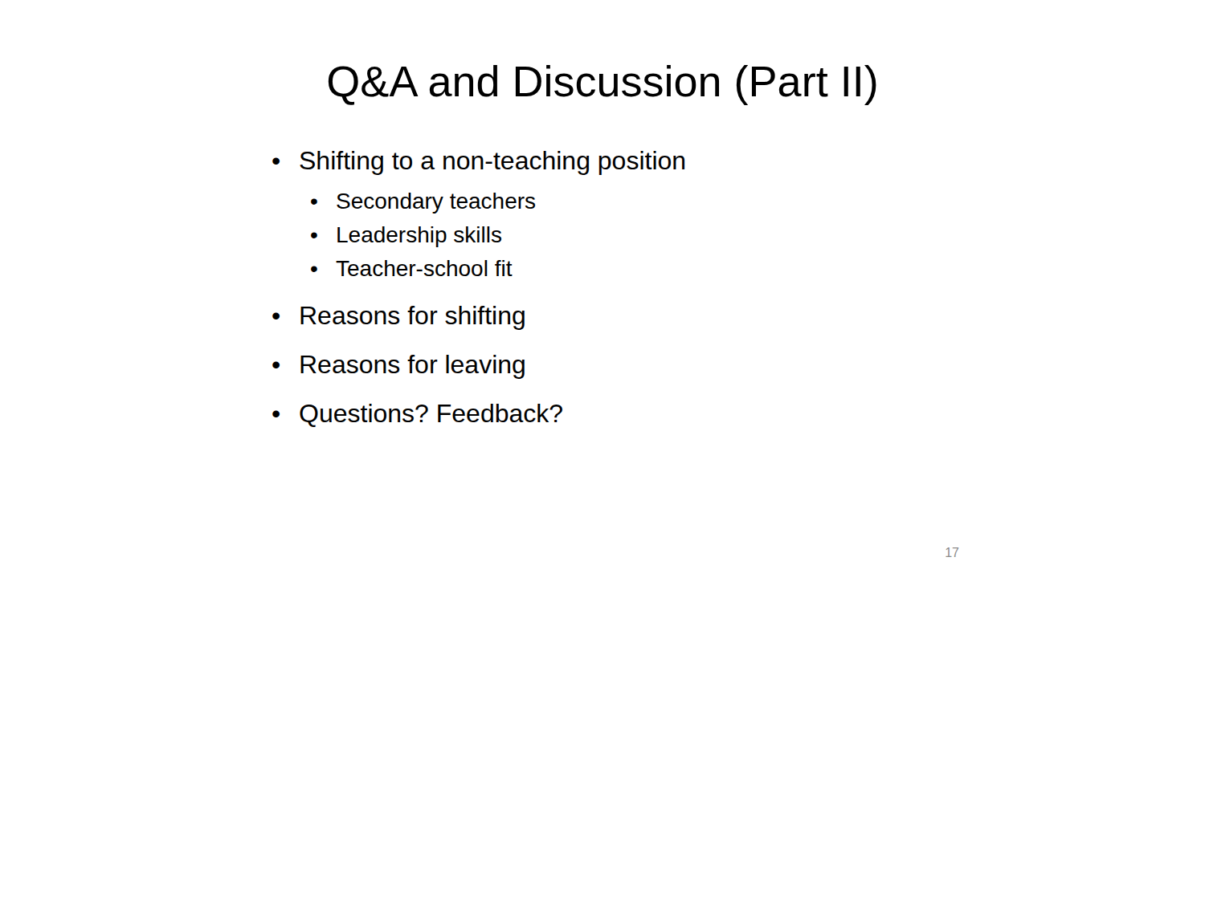Q&A and Discussion (Part II)
Shifting to a non-teaching position
Secondary teachers
Leadership skills
Teacher-school fit
Reasons for shifting
Reasons for leaving
Questions? Feedback?
17